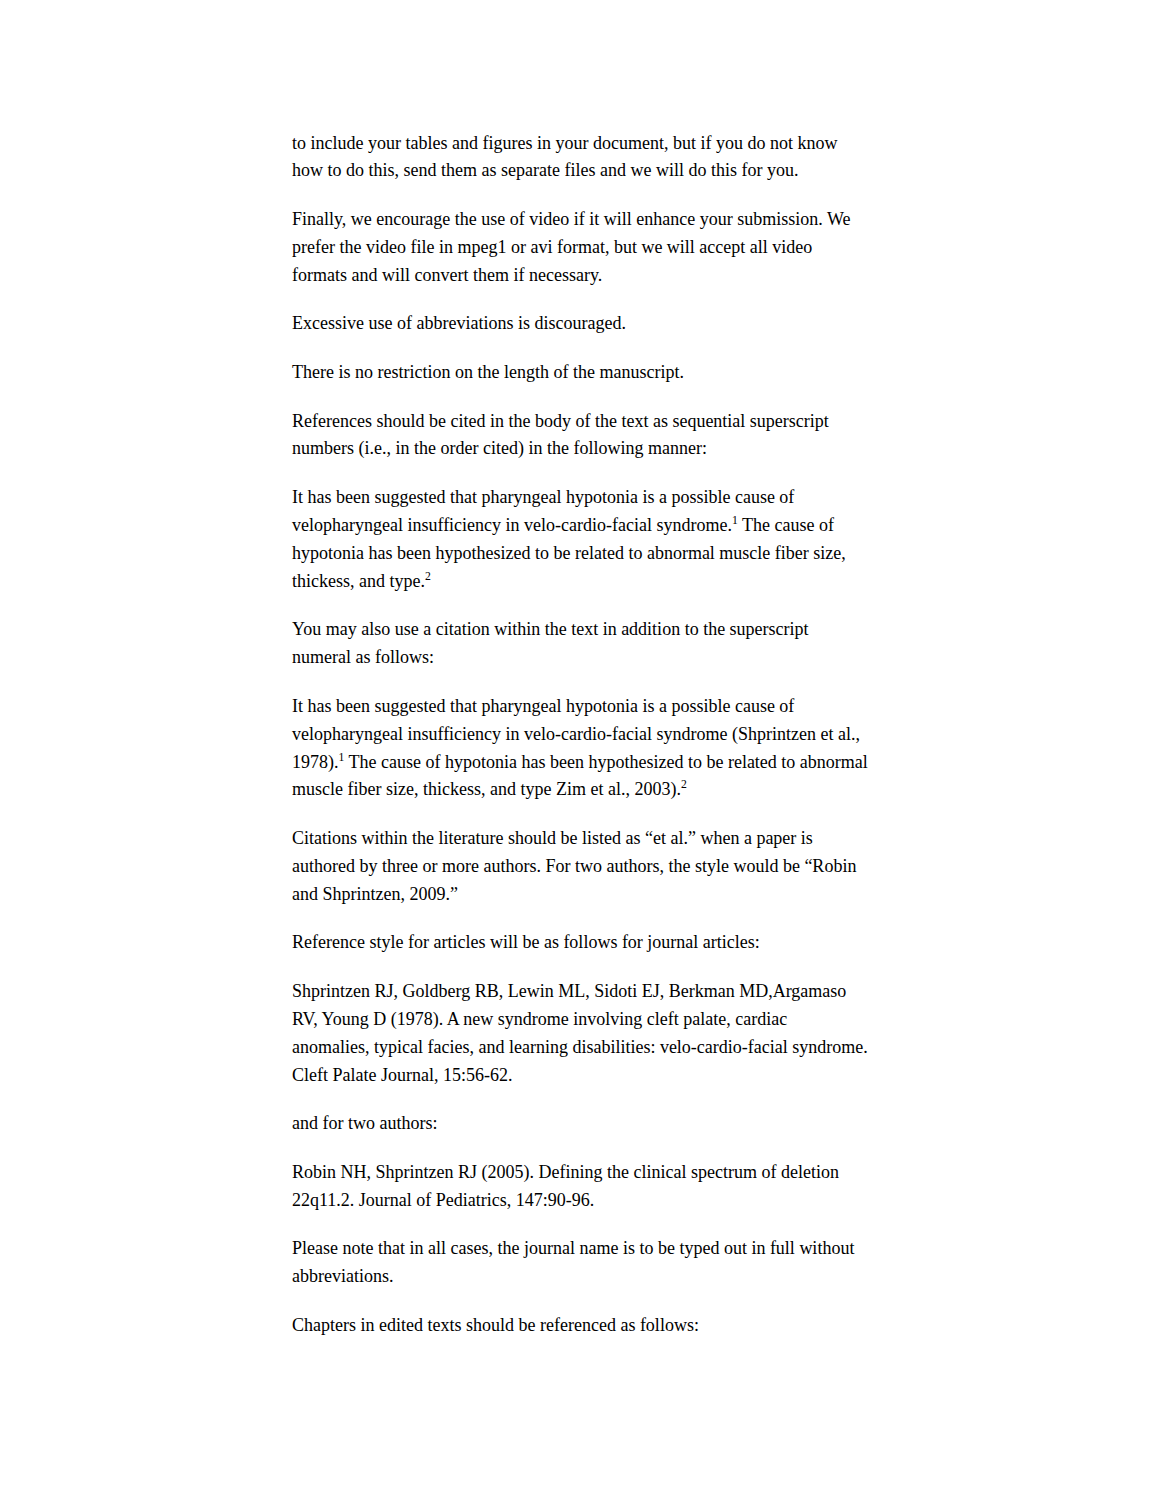to include your tables and figures in your document, but if you do not know how to do this, send them as separate files and we will do this for you.
Finally, we encourage the use of video if it will enhance your submission. We prefer the video file in mpeg1 or avi format, but we will accept all video formats and will convert them if necessary.
Excessive use of abbreviations is discouraged.
There is no restriction on the length of the manuscript.
References should be cited in the body of the text as sequential superscript numbers (i.e., in the order cited) in the following manner:
It has been suggested that pharyngeal hypotonia is a possible cause of velopharyngeal insufficiency in velo-cardio-facial syndrome.1 The cause of hypotonia has been hypothesized to be related to abnormal muscle fiber size, thickess, and type.2
You may also use a citation within the text in addition to the superscript numeral as follows:
It has been suggested that pharyngeal hypotonia is a possible cause of velopharyngeal insufficiency in velo-cardio-facial syndrome (Shprintzen et al., 1978).1 The cause of hypotonia has been hypothesized to be related to abnormal muscle fiber size, thickess, and type Zim et al., 2003).2
Citations within the literature should be listed as “et al.” when a paper is authored by three or more authors. For two authors, the style would be “Robin and Shprintzen, 2009.”
Reference style for articles will be as follows for journal articles:
Shprintzen RJ, Goldberg RB, Lewin ML, Sidoti EJ, Berkman MD,Argamaso RV, Young D (1978). A new syndrome involving cleft palate, cardiac anomalies, typical facies, and learning disabilities: velo-cardio-facial syndrome. Cleft Palate Journal, 15:56-62.
and for two authors:
Robin NH, Shprintzen RJ (2005). Defining the clinical spectrum of deletion 22q11.2. Journal of Pediatrics, 147:90-96.
Please note that in all cases, the journal name is to be typed out in full without abbreviations.
Chapters in edited texts should be referenced as follows: